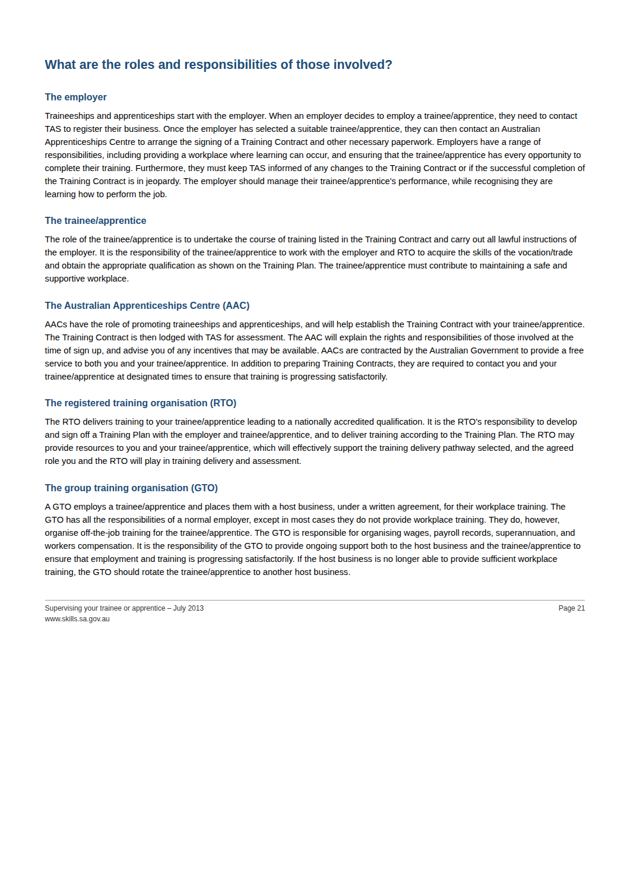What are the roles and responsibilities of those involved?
The employer
Traineeships and apprenticeships start with the employer. When an employer decides to employ a trainee/apprentice, they need to contact TAS to register their business. Once the employer has selected a suitable trainee/apprentice, they can then contact an Australian Apprenticeships Centre to arrange the signing of a Training Contract and other necessary paperwork. Employers have a range of responsibilities, including providing a workplace where learning can occur, and ensuring that the trainee/apprentice has every opportunity to complete their training. Furthermore, they must keep TAS informed of any changes to the Training Contract or if the successful completion of the Training Contract is in jeopardy. The employer should manage their trainee/apprentice's performance, while recognising they are learning how to perform the job.
The trainee/apprentice
The role of the trainee/apprentice is to undertake the course of training listed in the Training Contract and carry out all lawful instructions of the employer. It is the responsibility of the trainee/apprentice to work with the employer and RTO to acquire the skills of the vocation/trade and obtain the appropriate qualification as shown on the Training Plan. The trainee/apprentice must contribute to maintaining a safe and supportive workplace.
The Australian Apprenticeships Centre (AAC)
AACs have the role of promoting traineeships and apprenticeships, and will help establish the Training Contract with your trainee/apprentice. The Training Contract is then lodged with TAS for assessment. The AAC will explain the rights and responsibilities of those involved at the time of sign up, and advise you of any incentives that may be available. AACs are contracted by the Australian Government to provide a free service to both you and your trainee/apprentice. In addition to preparing Training Contracts, they are required to contact you and your trainee/apprentice at designated times to ensure that training is progressing satisfactorily.
The registered training organisation (RTO)
The RTO delivers training to your trainee/apprentice leading to a nationally accredited qualification. It is the RTO's responsibility to develop and sign off a Training Plan with the employer and trainee/apprentice, and to deliver training according to the Training Plan. The RTO may provide resources to you and your trainee/apprentice, which will effectively support the training delivery pathway selected, and the agreed role you and the RTO will play in training delivery and assessment.
The group training organisation (GTO)
A GTO employs a trainee/apprentice and places them with a host business, under a written agreement, for their workplace training. The GTO has all the responsibilities of a normal employer, except in most cases they do not provide workplace training. They do, however, organise off-the-job training for the trainee/apprentice. The GTO is responsible for organising wages, payroll records, superannuation, and workers compensation. It is the responsibility of the GTO to provide ongoing support both to the host business and the trainee/apprentice to ensure that employment and training is progressing satisfactorily. If the host business is no longer able to provide sufficient workplace training, the GTO should rotate the trainee/apprentice to another host business.
Supervising your trainee or apprentice – July 2013
www.skills.sa.gov.au
Page 21